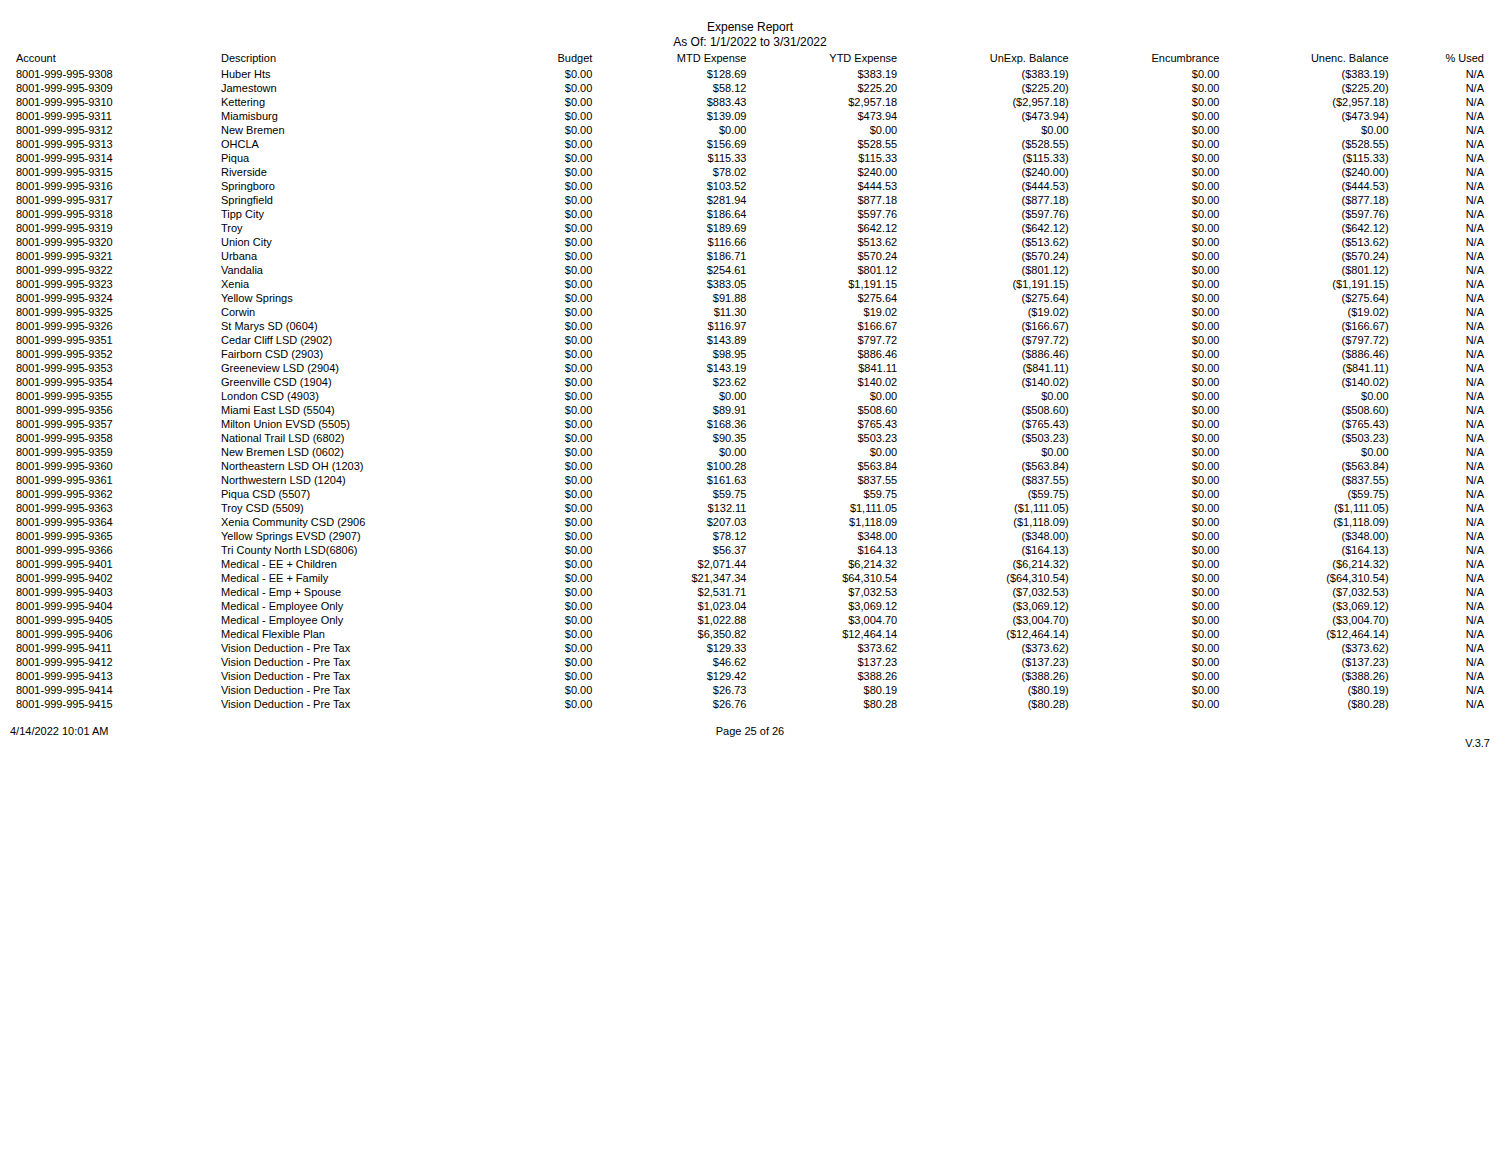Expense Report
As Of: 1/1/2022 to 3/31/2022
| Account | Description | Budget | MTD Expense | YTD Expense | UnExp. Balance | Encumbrance | Unenc. Balance | % Used |
| --- | --- | --- | --- | --- | --- | --- | --- | --- |
| 8001-999-995-9308 | Huber Hts | $0.00 | $128.69 | $383.19 | ($383.19) | $0.00 | ($383.19) | N/A |
| 8001-999-995-9309 | Jamestown | $0.00 | $58.12 | $225.20 | ($225.20) | $0.00 | ($225.20) | N/A |
| 8001-999-995-9310 | Kettering | $0.00 | $883.43 | $2,957.18 | ($2,957.18) | $0.00 | ($2,957.18) | N/A |
| 8001-999-995-9311 | Miamisburg | $0.00 | $139.09 | $473.94 | ($473.94) | $0.00 | ($473.94) | N/A |
| 8001-999-995-9312 | New Bremen | $0.00 | $0.00 | $0.00 | $0.00 | $0.00 | $0.00 | N/A |
| 8001-999-995-9313 | OHCLA | $0.00 | $156.69 | $528.55 | ($528.55) | $0.00 | ($528.55) | N/A |
| 8001-999-995-9314 | Piqua | $0.00 | $115.33 | $115.33 | ($115.33) | $0.00 | ($115.33) | N/A |
| 8001-999-995-9315 | Riverside | $0.00 | $78.02 | $240.00 | ($240.00) | $0.00 | ($240.00) | N/A |
| 8001-999-995-9316 | Springboro | $0.00 | $103.52 | $444.53 | ($444.53) | $0.00 | ($444.53) | N/A |
| 8001-999-995-9317 | Springfield | $0.00 | $281.94 | $877.18 | ($877.18) | $0.00 | ($877.18) | N/A |
| 8001-999-995-9318 | Tipp City | $0.00 | $186.64 | $597.76 | ($597.76) | $0.00 | ($597.76) | N/A |
| 8001-999-995-9319 | Troy | $0.00 | $189.69 | $642.12 | ($642.12) | $0.00 | ($642.12) | N/A |
| 8001-999-995-9320 | Union City | $0.00 | $116.66 | $513.62 | ($513.62) | $0.00 | ($513.62) | N/A |
| 8001-999-995-9321 | Urbana | $0.00 | $186.71 | $570.24 | ($570.24) | $0.00 | ($570.24) | N/A |
| 8001-999-995-9322 | Vandalia | $0.00 | $254.61 | $801.12 | ($801.12) | $0.00 | ($801.12) | N/A |
| 8001-999-995-9323 | Xenia | $0.00 | $383.05 | $1,191.15 | ($1,191.15) | $0.00 | ($1,191.15) | N/A |
| 8001-999-995-9324 | Yellow Springs | $0.00 | $91.88 | $275.64 | ($275.64) | $0.00 | ($275.64) | N/A |
| 8001-999-995-9325 | Corwin | $0.00 | $11.30 | $19.02 | ($19.02) | $0.00 | ($19.02) | N/A |
| 8001-999-995-9326 | St Marys SD (0604) | $0.00 | $116.97 | $166.67 | ($166.67) | $0.00 | ($166.67) | N/A |
| 8001-999-995-9351 | Cedar Cliff LSD (2902) | $0.00 | $143.89 | $797.72 | ($797.72) | $0.00 | ($797.72) | N/A |
| 8001-999-995-9352 | Fairborn CSD (2903) | $0.00 | $98.95 | $886.46 | ($886.46) | $0.00 | ($886.46) | N/A |
| 8001-999-995-9353 | Greeneview LSD (2904) | $0.00 | $143.19 | $841.11 | ($841.11) | $0.00 | ($841.11) | N/A |
| 8001-999-995-9354 | Greenville CSD (1904) | $0.00 | $23.62 | $140.02 | ($140.02) | $0.00 | ($140.02) | N/A |
| 8001-999-995-9355 | London CSD (4903) | $0.00 | $0.00 | $0.00 | $0.00 | $0.00 | $0.00 | N/A |
| 8001-999-995-9356 | Miami East LSD (5504) | $0.00 | $89.91 | $508.60 | ($508.60) | $0.00 | ($508.60) | N/A |
| 8001-999-995-9357 | Milton Union EVSD (5505) | $0.00 | $168.36 | $765.43 | ($765.43) | $0.00 | ($765.43) | N/A |
| 8001-999-995-9358 | National Trail LSD (6802) | $0.00 | $90.35 | $503.23 | ($503.23) | $0.00 | ($503.23) | N/A |
| 8001-999-995-9359 | New Bremen LSD (0602) | $0.00 | $0.00 | $0.00 | $0.00 | $0.00 | $0.00 | N/A |
| 8001-999-995-9360 | Northeastern LSD OH (1203) | $0.00 | $100.28 | $563.84 | ($563.84) | $0.00 | ($563.84) | N/A |
| 8001-999-995-9361 | Northwestern LSD (1204) | $0.00 | $161.63 | $837.55 | ($837.55) | $0.00 | ($837.55) | N/A |
| 8001-999-995-9362 | Piqua CSD (5507) | $0.00 | $59.75 | $59.75 | ($59.75) | $0.00 | ($59.75) | N/A |
| 8001-999-995-9363 | Troy CSD (5509) | $0.00 | $132.11 | $1,111.05 | ($1,111.05) | $0.00 | ($1,111.05) | N/A |
| 8001-999-995-9364 | Xenia Community CSD (2906 | $0.00 | $207.03 | $1,118.09 | ($1,118.09) | $0.00 | ($1,118.09) | N/A |
| 8001-999-995-9365 | Yellow Springs EVSD (2907) | $0.00 | $78.12 | $348.00 | ($348.00) | $0.00 | ($348.00) | N/A |
| 8001-999-995-9366 | Tri County North LSD(6806) | $0.00 | $56.37 | $164.13 | ($164.13) | $0.00 | ($164.13) | N/A |
| 8001-999-995-9401 | Medical - EE + Children | $0.00 | $2,071.44 | $6,214.32 | ($6,214.32) | $0.00 | ($6,214.32) | N/A |
| 8001-999-995-9402 | Medical - EE + Family | $0.00 | $21,347.34 | $64,310.54 | ($64,310.54) | $0.00 | ($64,310.54) | N/A |
| 8001-999-995-9403 | Medical - Emp + Spouse | $0.00 | $2,531.71 | $7,032.53 | ($7,032.53) | $0.00 | ($7,032.53) | N/A |
| 8001-999-995-9404 | Medical - Employee Only | $0.00 | $1,023.04 | $3,069.12 | ($3,069.12) | $0.00 | ($3,069.12) | N/A |
| 8001-999-995-9405 | Medical - Employee Only | $0.00 | $1,022.88 | $3,004.70 | ($3,004.70) | $0.00 | ($3,004.70) | N/A |
| 8001-999-995-9406 | Medical Flexible Plan | $0.00 | $6,350.82 | $12,464.14 | ($12,464.14) | $0.00 | ($12,464.14) | N/A |
| 8001-999-995-9411 | Vision Deduction - Pre Tax | $0.00 | $129.33 | $373.62 | ($373.62) | $0.00 | ($373.62) | N/A |
| 8001-999-995-9412 | Vision Deduction - Pre Tax | $0.00 | $46.62 | $137.23 | ($137.23) | $0.00 | ($137.23) | N/A |
| 8001-999-995-9413 | Vision Deduction - Pre Tax | $0.00 | $129.42 | $388.26 | ($388.26) | $0.00 | ($388.26) | N/A |
| 8001-999-995-9414 | Vision Deduction - Pre Tax | $0.00 | $26.73 | $80.19 | ($80.19) | $0.00 | ($80.19) | N/A |
| 8001-999-995-9415 | Vision Deduction - Pre Tax | $0.00 | $26.76 | $80.28 | ($80.28) | $0.00 | ($80.28) | N/A |
4/14/2022 10:01 AM
Page 25 of 26
V.3.7